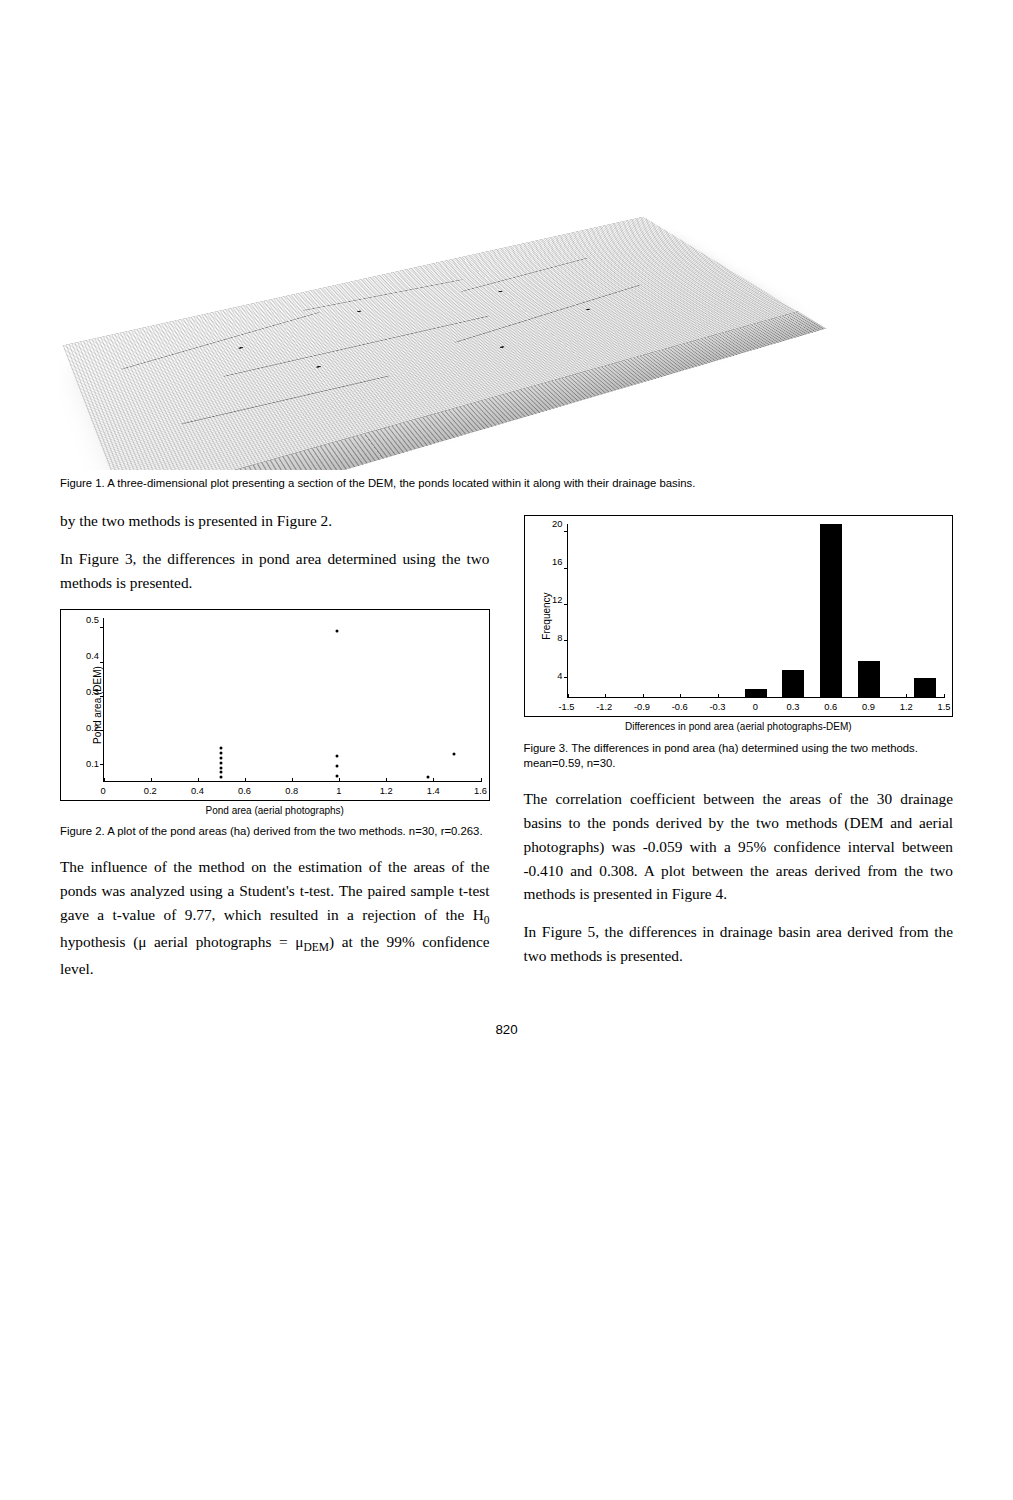Figure 1. A three-dimensional plot presenting a section of the DEM, the ponds located within it along with their drainage basins.
by the two methods is presented in Figure 2.
In Figure 3, the differences in pond area determined using the two methods is presented.
Pond area (DEM)
0.5 0.4 0.3 0.2 0.1
0 0.2 0.4 0.6 0.8 1 1.2 1.4 1.6
Pond area (aerial photographs)
Figure 2. A plot of the pond areas (ha) derived from the two methods. n=30, r=0.263.
The influence of the method on the estimation of the areas of the ponds was analyzed using a Student's t-test. The paired sample t-test gave a t-value of 9.77, which resulted in a rejection of the H0 hypothesis (μ aerial photographs = μDEM) at the 99% confidence level.
Frequency
20 16 12 8 4
-1.5 -1.2 -0.9 -0.6 -0.3 0 0.3 0.6 0.9 1.2 1.5
Differences in pond area (aerial photographs-DEM)
Figure 3. The differences in pond area (ha) determined using the two methods. mean=0.59, n=30.
The correlation coefficient between the areas of the 30 drainage basins to the ponds derived by the two methods (DEM and aerial photographs) was -0.059 with a 95% confidence interval between -0.410 and 0.308. A plot between the areas derived from the two methods is presented in Figure 4.
In Figure 5, the differences in drainage basin area derived from the two methods is presented.
820